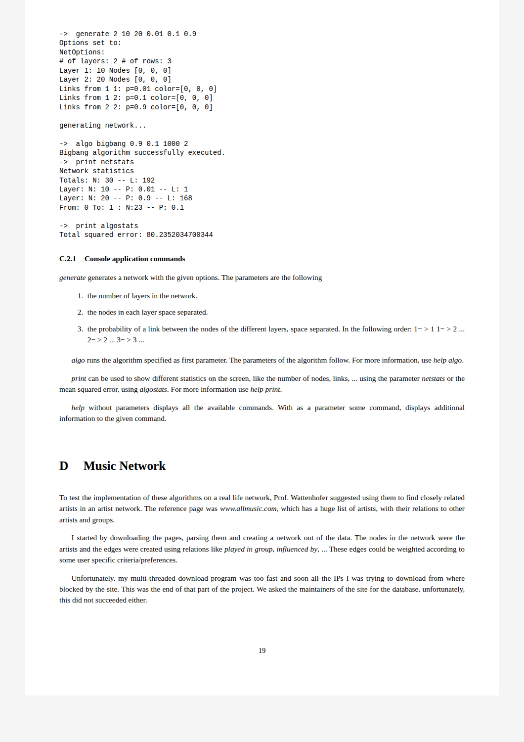->  generate 2 10 20 0.01 0.1 0.9
Options set to:
NetOptions:
# of layers: 2 # of rows: 3
Layer 1: 10 Nodes [0, 0, 0]
Layer 2: 20 Nodes [0, 0, 0]
Links from 1 1: p=0.01 color=[0, 0, 0]
Links from 1 2: p=0.1 color=[0, 0, 0]
Links from 2 2: p=0.9 color=[0, 0, 0]

generating network...

->  algo bigbang 0.9 0.1 1000 2
Bigbang algorithm successfully executed.
->  print netstats
Network statistics
Totals: N: 30 -- L: 192
Layer: N: 10 -- P: 0.01 -- L: 1
Layer: N: 20 -- P: 0.9 -- L: 168
From: 0 To: 1 : N:23 -- P: 0.1

->  print algostats
Total squared error: 80.2352034700344
C.2.1 Console application commands
generate generates a network with the given options. The parameters are the following
the number of layers in the network.
the nodes in each layer space separated.
the probability of a link between the nodes of the different layers, space separated. In the following order: 1− > 1 1− > 2 ... 2− > 2 ... 3− > 3 ...
algo runs the algorithm specified as first parameter. The parameters of the algorithm follow. For more information, use help algo.
print can be used to show different statistics on the screen, like the number of nodes, links, ... using the parameter netstats or the mean squared error, using algostats. For more information use help print.
help without parameters displays all the available commands. With as a parameter some command, displays additional information to the given command.
DMusic Network
To test the implementation of these algorithms on a real life network, Prof. Wattenhofer suggested using them to find closely related artists in an artist network. The reference page was www.allmusic.com, which has a huge list of artists, with their relations to other artists and groups.
I started by downloading the pages, parsing them and creating a network out of the data. The nodes in the network were the artists and the edges were created using relations like played in group, influenced by, ... These edges could be weighted according to some user specific criteria/preferences.
Unfortunately, my multi-threaded download program was too fast and soon all the IPs I was trying to download from where blocked by the site. This was the end of that part of the project. We asked the maintainers of the site for the database, unfortunately, this did not succeeded either.
19